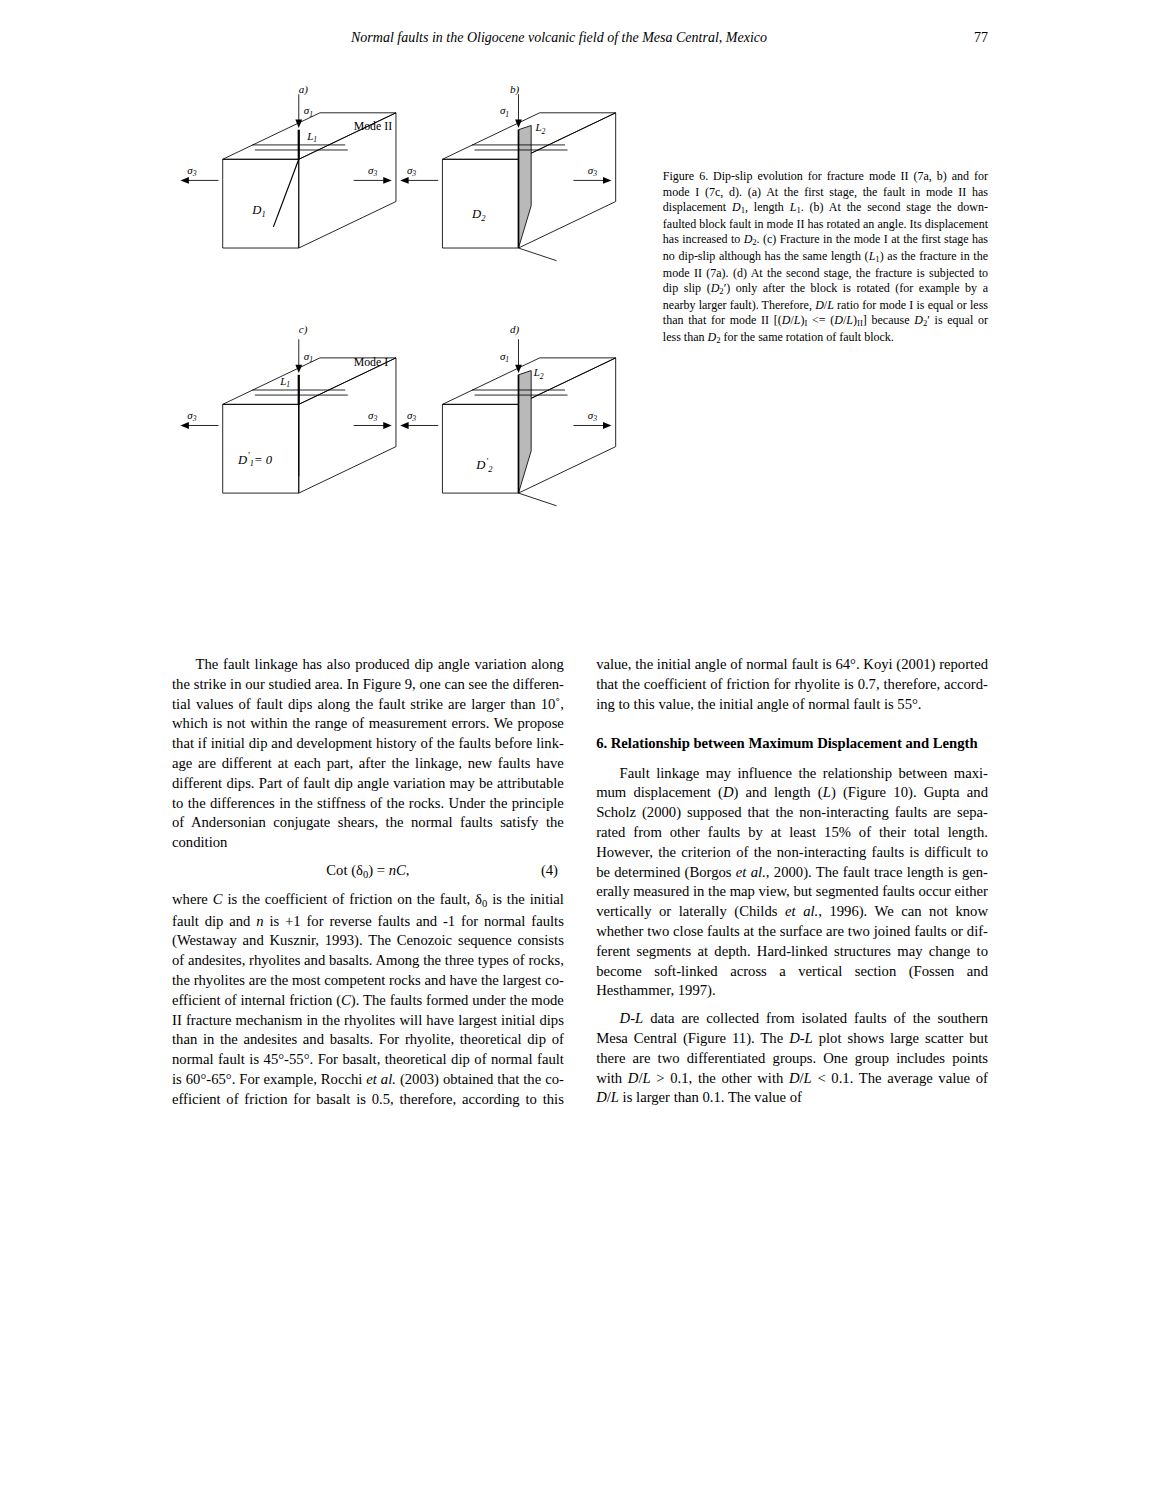Normal faults in the Oligocene volcanic field of the Mesa Central, Mexico 77
a) Mode II σ1 σ3 σ3 L1 D1 b) σ1 σ3 σ3 L2 D2 c) Mode I σ1 σ3 σ3 L1 D’1= 0 d) σ1 σ3 σ3 L2 D’2
Figure 6. Dip-slip evolution for fracture mode II (7a, b) and for mode I (7c, d). (a) At the first stage, the fault in mode II has displacement D1, length L1. (b) At the second stage the down-faulted block fault in mode II has rotated an angle. Its displacement has increased to D2. (c) Fracture in the mode I at the first stage has no dip-slip although has the same length (L1) as the fracture in the mode II (7a). (d) At the second stage, the fracture is subjected to dip slip (D2′) only after the block is rotated (for example by a nearby larger fault). Therefore, D/L ratio for mode I is equal or less than that for mode II [(D/L)I <= (D/L)II] because D2′ is equal or less than D2 for the same rotation of fault block.
The fault linkage has also produced dip angle variation along the strike in our studied area. In Figure 9, one can see the differential values of fault dips along the fault strike are larger than 10˚, which is not within the range of measurement errors. We propose that if initial dip and development history of the faults before linkage are different at each part, after the linkage, new faults have different dips. Part of fault dip angle variation may be attributable to the differences in the stiffness of the rocks. Under the principle of Andersonian conjugate shears, the normal faults satisfy the condition
Cot (δ0) = nC,(4)
where C is the coefficient of friction on the fault, δ0 is the initial fault dip and n is +1 for reverse faults and -1 for normal faults (Westaway and Kusznir, 1993). The Cenozoic sequence consists of andesites, rhyolites and basalts. Among the three types of rocks, the rhyolites are the most competent rocks and have the largest coefficient of internal friction (C). The faults formed under the mode II fracture mechanism in the rhyolites will have largest initial dips than in the andesites and basalts. For rhyolite, theoretical dip of normal fault is 45°-55°. For basalt, theoretical dip of normal fault is 60°-65°. For example, Rocchi et al. (2003) obtained that the coefficient of friction for basalt is 0.5, therefore, according to this value, the initial angle of normal fault is 64°. Koyi (2001) reported that the coefficient of friction for rhyolite is 0.7, therefore, according to this value, the initial angle of normal fault is 55°.
6. Relationship between Maximum Displacement and Length
Fault linkage may influence the relationship between maximum displacement (D) and length (L) (Figure 10). Gupta and Scholz (2000) supposed that the non-interacting faults are separated from other faults by at least 15% of their total length. However, the criterion of the non-interacting faults is difficult to be determined (Borgos et al., 2000). The fault trace length is generally measured in the map view, but segmented faults occur either vertically or laterally (Childs et al., 1996). We can not know whether two close faults at the surface are two joined faults or different segments at depth. Hard-linked structures may change to become soft-linked across a vertical section (Fossen and Hesthammer, 1997).
D-L data are collected from isolated faults of the southern Mesa Central (Figure 11). The D-L plot shows large scatter but there are two differentiated groups. One group includes points with D/L > 0.1, the other with D/L < 0.1. The average value of D/L is larger than 0.1. The value of